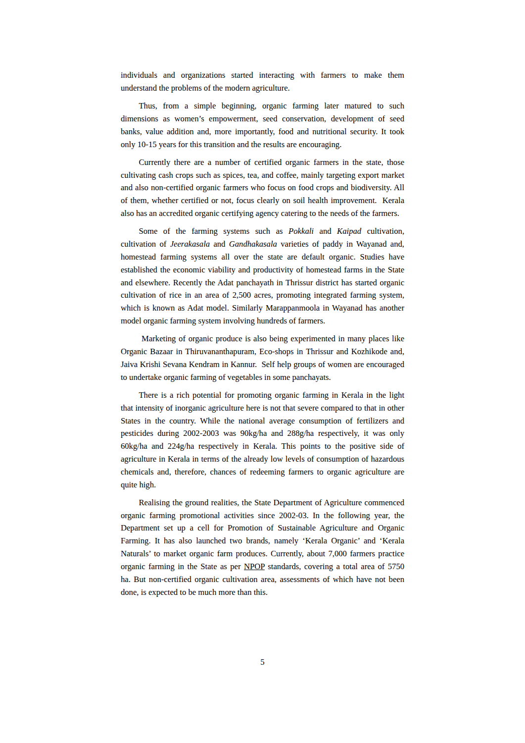individuals and organizations started interacting with farmers to make them understand the problems of the modern agriculture.
Thus, from a simple beginning, organic farming later matured to such dimensions as women’s empowerment, seed conservation, development of seed banks, value addition and, more importantly, food and nutritional security. It took only 10-15 years for this transition and the results are encouraging.
Currently there are a number of certified organic farmers in the state, those cultivating cash crops such as spices, tea, and coffee, mainly targeting export market and also non-certified organic farmers who focus on food crops and biodiversity. All of them, whether certified or not, focus clearly on soil health improvement. Kerala also has an accredited organic certifying agency catering to the needs of the farmers.
Some of the farming systems such as Pokkali and Kaipad cultivation, cultivation of Jeerakasala and Gandhakasala varieties of paddy in Wayanad and, homestead farming systems all over the state are default organic. Studies have established the economic viability and productivity of homestead farms in the State and elsewhere. Recently the Adat panchayath in Thrissur district has started organic cultivation of rice in an area of 2,500 acres, promoting integrated farming system, which is known as Adat model. Similarly Marappanmoola in Wayanad has another model organic farming system involving hundreds of farmers.
Marketing of organic produce is also being experimented in many places like Organic Bazaar in Thiruvananthapuram, Eco-shops in Thrissur and Kozhikode and, Jaiva Krishi Sevana Kendram in Kannur. Self help groups of women are encouraged to undertake organic farming of vegetables in some panchayats.
There is a rich potential for promoting organic farming in Kerala in the light that intensity of inorganic agriculture here is not that severe compared to that in other States in the country. While the national average consumption of fertilizers and pesticides during 2002-2003 was 90kg/ha and 288g/ha respectively, it was only 60kg/ha and 224g/ha respectively in Kerala. This points to the positive side of agriculture in Kerala in terms of the already low levels of consumption of hazardous chemicals and, therefore, chances of redeeming farmers to organic agriculture are quite high.
Realising the ground realities, the State Department of Agriculture commenced organic farming promotional activities since 2002-03. In the following year, the Department set up a cell for Promotion of Sustainable Agriculture and Organic Farming. It has also launched two brands, namely ‘Kerala Organic’ and ‘Kerala Naturals’ to market organic farm produces. Currently, about 7,000 farmers practice organic farming in the State as per NPOP standards, covering a total area of 5750 ha. But non-certified organic cultivation area, assessments of which have not been done, is expected to be much more than this.
5